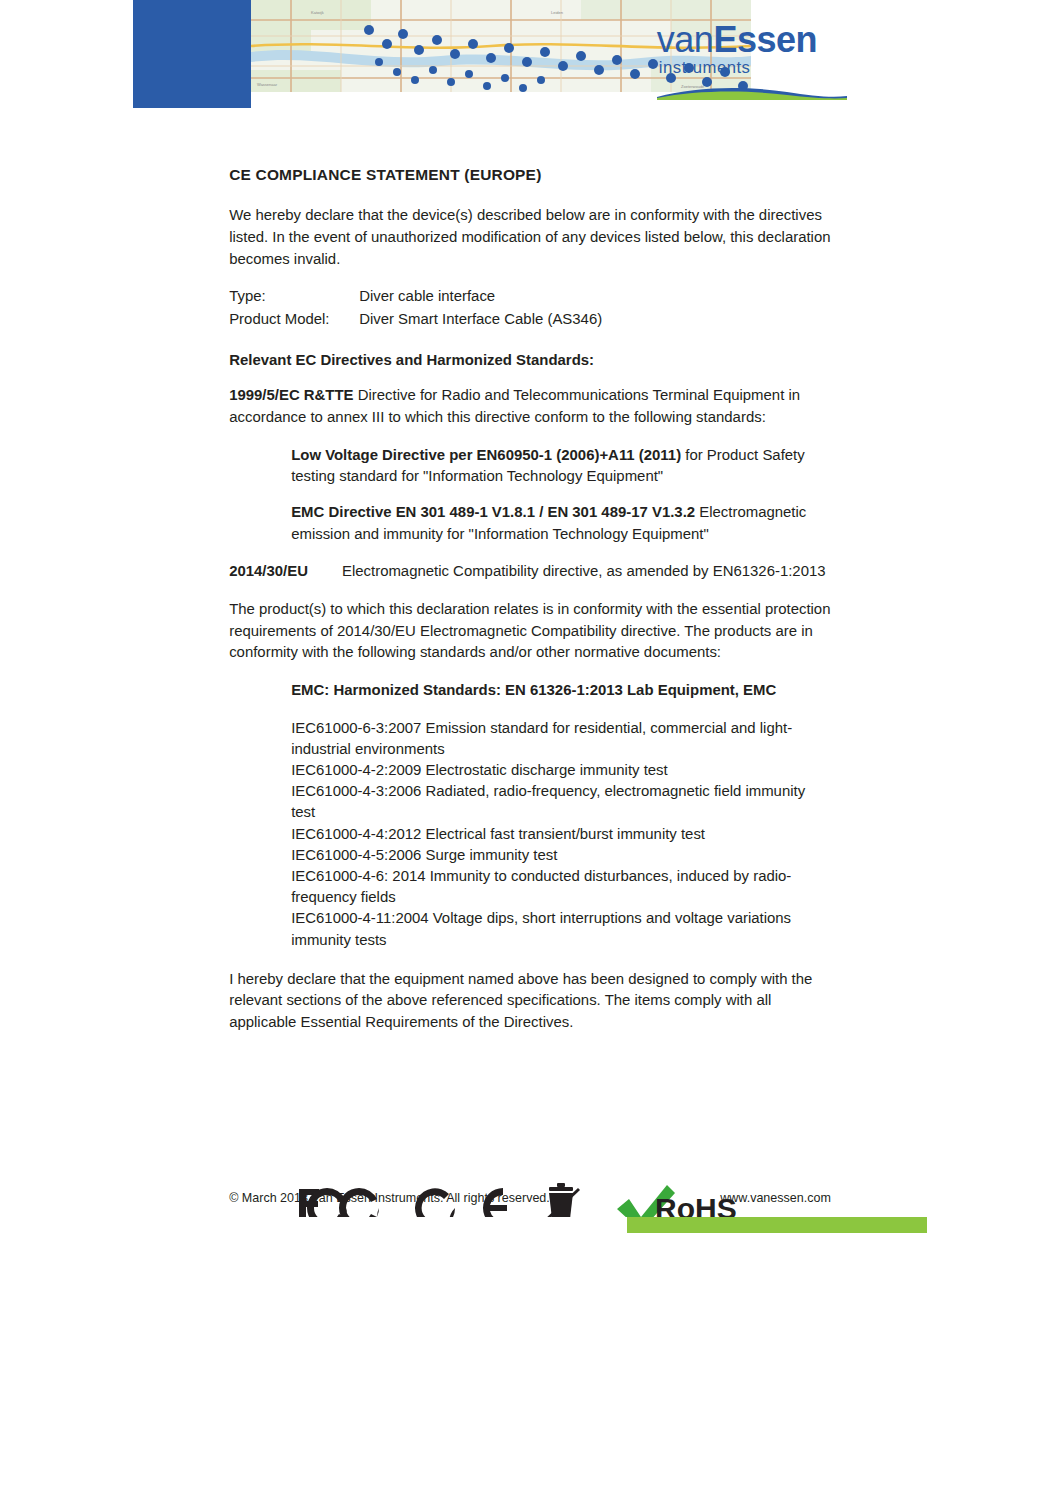Wassenaar Leiden Zoeterwoude Katwijk
van Essen
instruments
CE COMPLIANCE STATEMENT (EUROPE)
We hereby declare that the device(s) described below are in conformity with the directives listed. In the event of unauthorized modification of any devices listed below, this declaration becomes invalid.
| Type: | Diver cable interface |
| Product Model: | Diver Smart Interface Cable (AS346) |
Relevant EC Directives and Harmonized Standards:
1999/5/EC R&TTE Directive for Radio and Telecommunications Terminal Equipment in accordance to annex III to which this directive conform to the following standards:
Low Voltage Directive per EN60950-1 (2006)+A11 (2011) for Product Safety testing standard for "Information Technology Equipment"
EMC Directive EN 301 489-1 V1.8.1 / EN 301 489-17 V1.3.2 Electromagnetic emission and immunity for "Information Technology Equipment"
2014/30/EU Electromagnetic Compatibility directive, as amended by EN61326-1:2013
The product(s) to which this declaration relates is in conformity with the essential protection requirements of 2014/30/EU Electromagnetic Compatibility directive. The products are in conformity with the following standards and/or other normative documents:
EMC: Harmonized Standards: EN 61326-1:2013 Lab Equipment, EMC
IEC61000-6-3:2007 Emission standard for residential, commercial and light-industrial environments
IEC61000-4-2:2009 Electrostatic discharge immunity test
IEC61000-4-3:2006 Radiated, radio-frequency, electromagnetic field immunity test
IEC61000-4-4:2012 Electrical fast transient/burst immunity test
IEC61000-4-5:2006 Surge immunity test
IEC61000-4-6: 2014 Immunity to conducted disturbances, induced by radio-frequency fields
IEC61000-4-11:2004 Voltage dips, short interruptions and voltage variations immunity tests
I hereby declare that the equipment named above has been designed to comply with the relevant sections of the above referenced specifications. The items comply with all applicable Essential Requirements of the Directives.
RoHS 2002/95/EC
© March 2018 Van Essen Instruments. All rights reserved. www.vanessen.com